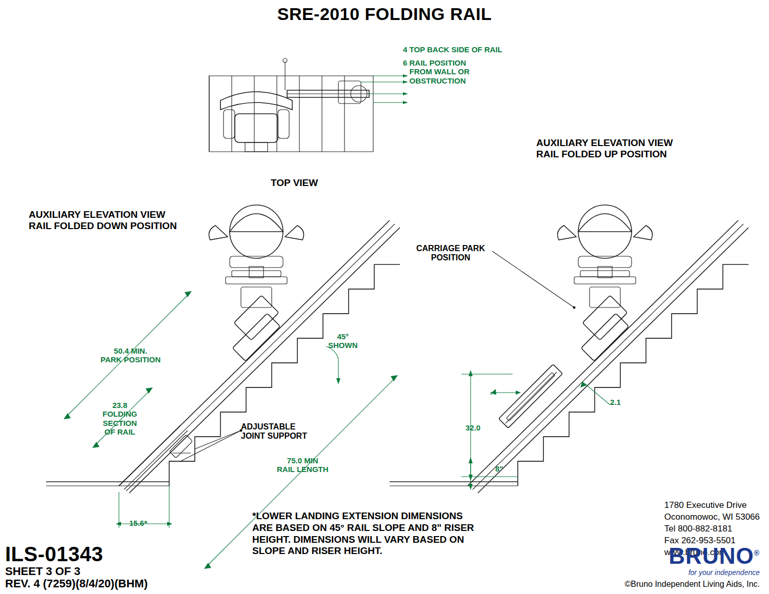SRE-2010 FOLDING RAIL
4 TOP BACK SIDE OF RAIL
6 RAIL POSITION
FROM WALL OR
OBSTRUCTION
TOP VIEW
AUXILIARY ELEVATION VIEW
RAIL FOLDED UP POSITION
AUXILIARY ELEVATION VIEW
RAIL FOLDED DOWN POSITION
50.4 MIN.
PARK POSITION
23.8
FOLDING
SECTION
OF RAIL
ADJUSTABLE
JOINT SUPPORT
75.0 MIN
RAIL LENGTH
45°
SHOWN
15.6*
CARRIAGE PARK
POSITION
32.0
8"
.4
2.1
*LOWER LANDING EXTENSION DIMENSIONS
ARE BASED ON 45° RAIL SLOPE AND 8" RISER
HEIGHT. DIMENSIONS WILL VARY BASED ON
SLOPE AND RISER HEIGHT.
1780 Executive Drive
Oconomowoc, WI 53066
Tel 800-882-8181
Fax 262-953-5501
www.bruno.com
ILS-01343
SHEET 3 OF 3
REV. 4 (7259)(8/4/20)(BHM)
BRUNO®
for your independence
©Bruno Independent Living Aids, Inc.